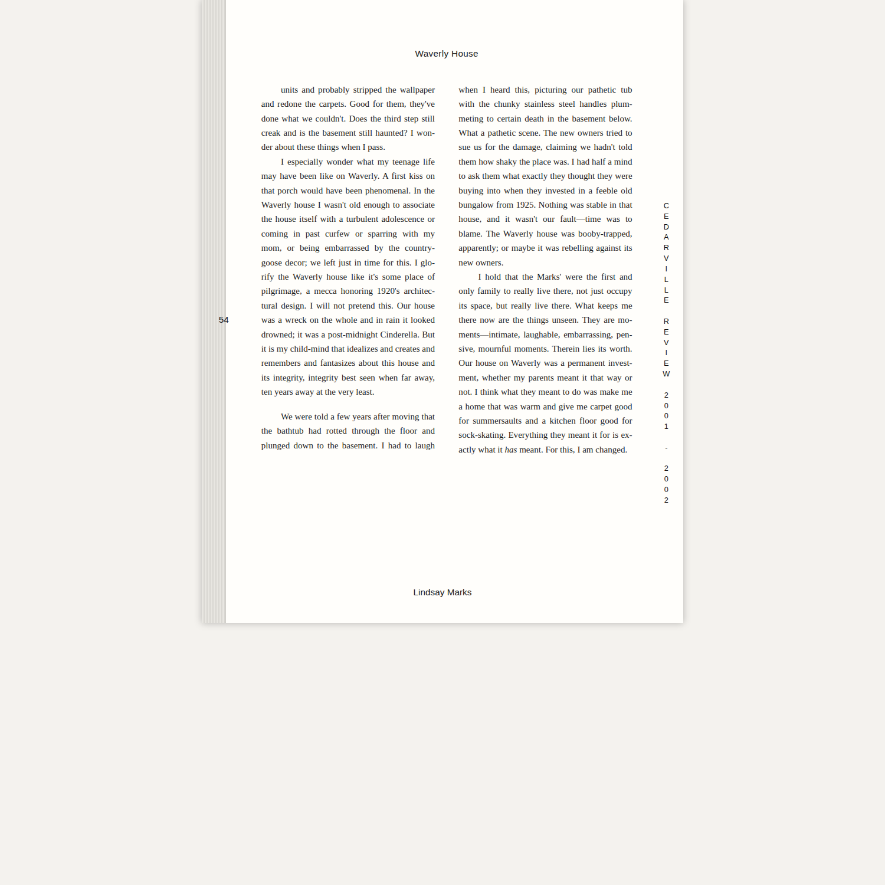Waverly House
54
CEDARVILLE REVIEW 2001 - 2002
units and probably stripped the wallpaper and redone the carpets. Good for them, they've done what we couldn't. Does the third step still creak and is the basement still haunted? I wonder about these things when I pass.
I especially wonder what my teenage life may have been like on Waverly. A first kiss on that porch would have been phenomenal. In the Waverly house I wasn't old enough to associate the house itself with a turbulent adolescence or coming in past curfew or sparring with my mom, or being embarrassed by the country-goose decor; we left just in time for this. I glorify the Waverly house like it's some place of pilgrimage, a mecca honoring 1920's architectural design. I will not pretend this. Our house was a wreck on the whole and in rain it looked drowned; it was a post-midnight Cinderella. But it is my child-mind that idealizes and creates and remembers and fantasizes about this house and its integrity, integrity best seen when far away, ten years away at the very least.
We were told a few years after moving that the bathtub had rotted through the floor and plunged down to the basement. I had to laugh when I heard this, picturing our pathetic tub with the chunky stainless steel handles plummeting to certain death in the basement below. What a pathetic scene. The new owners tried to sue us for the damage, claiming we hadn't told them how shaky the place was. I had half a mind to ask them what exactly they thought they were buying into when they invested in a feeble old bungalow from 1925. Nothing was stable in that house, and it wasn't our fault—time was to blame. The Waverly house was booby-trapped, apparently; or maybe it was rebelling against its new owners.
I hold that the Marks' were the first and only family to really live there, not just occupy its space, but really live there. What keeps me there now are the things unseen. They are moments—intimate, laughable, embarrassing, pensive, mournful moments. Therein lies its worth. Our house on Waverly was a permanent investment, whether my parents meant it that way or not. I think what they meant to do was make me a home that was warm and give me carpet good for summersaults and a kitchen floor good for sock-skating. Everything they meant it for is exactly what it has meant. For this, I am changed.
Lindsay Marks